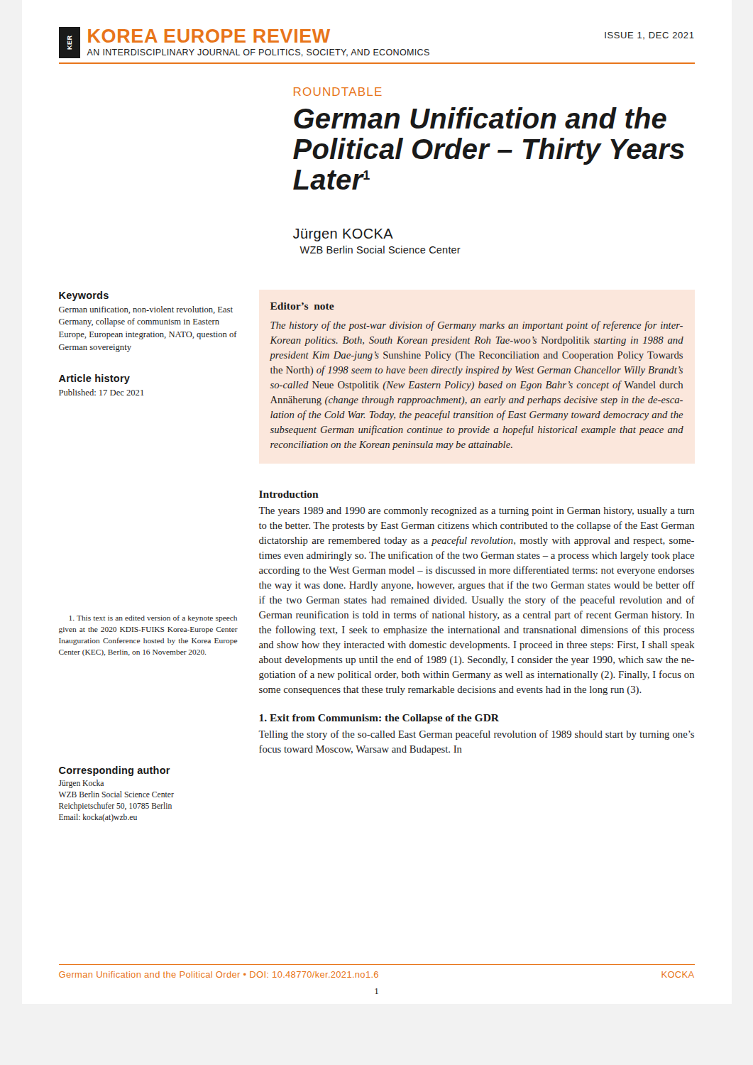KER
Korea Europe Review
An Interdisciplinary Journal of Politics, Society, and Economics
Issue 1, Dec 2021
Roundtable
German Unification and the Political Order – Thirty Years Later1
Jürgen Kocka
WZB Berlin Social Science Center
Keywords
German unification, non-violent revolution, East Germany, collapse of communism in Eastern Europe, European integration, NATO, question of German sovereignty
Article history
Published: 17 Dec 2021
1. This text is an edited version of a keynote speech given at the 2020 KDIS-FUIKS Korea-Europe Center Inauguration Conference hosted by the Korea Europe Center (KEC), Berlin, on 16 November 2020.
Corresponding author
Jürgen Kocka
WZB Berlin Social Science Center
Reichpietschufer 50, 10785 Berlin
Email: kocka(at)wzb.eu
Editor’s note
The history of the post-war division of Germany marks an important point of reference for inter-Korean politics. Both, South Korean president Roh Tae-woo’s Nordpolitik starting in 1988 and president Kim Dae-jung’s Sunshine Policy (The Reconciliation and Cooperation Policy Towards the North) of 1998 seem to have been directly inspired by West German Chancellor Willy Brandt’s so-called Neue Ostpolitik (New Eastern Policy) based on Egon Bahr’s concept of Wandel durch Annäherung (change through rapproachment), an early and perhaps decisive step in the de-escalation of the Cold War. Today, the peaceful transition of East Germany toward democracy and the subsequent German unification continue to provide a hopeful historical example that peace and reconciliation on the Korean peninsula may be attainable.
Introduction
The years 1989 and 1990 are commonly recognized as a turning point in German history, usually a turn to the better. The protests by East German citizens which contributed to the collapse of the East German dictatorship are remembered today as a peaceful revolution, mostly with approval and respect, sometimes even admiringly so. The unification of the two German states – a process which largely took place according to the West German model – is discussed in more differentiated terms: not everyone endorses the way it was done. Hardly anyone, however, argues that if the two German states would be better off if the two German states had remained divided. Usually the story of the peaceful revolution and of German reunification is told in terms of national history, as a central part of recent German history. In the following text, I seek to emphasize the international and transnational dimensions of this process and show how they interacted with domestic developments. I proceed in three steps: First, I shall speak about developments up until the end of 1989 (1). Secondly, I consider the year 1990, which saw the negotiation of a new political order, both within Germany as well as internationally (2). Finally, I focus on some consequences that these truly remarkable decisions and events had in the long run (3).
1. Exit from Communism: the Collapse of the GDR
Telling the story of the so-called East German peaceful revolution of 1989 should start by turning one’s focus toward Moscow, Warsaw and Budapest. In
German Unification and the Political Order • DOI: 10.48770/ker.2021.no1.6
KOCKA
1